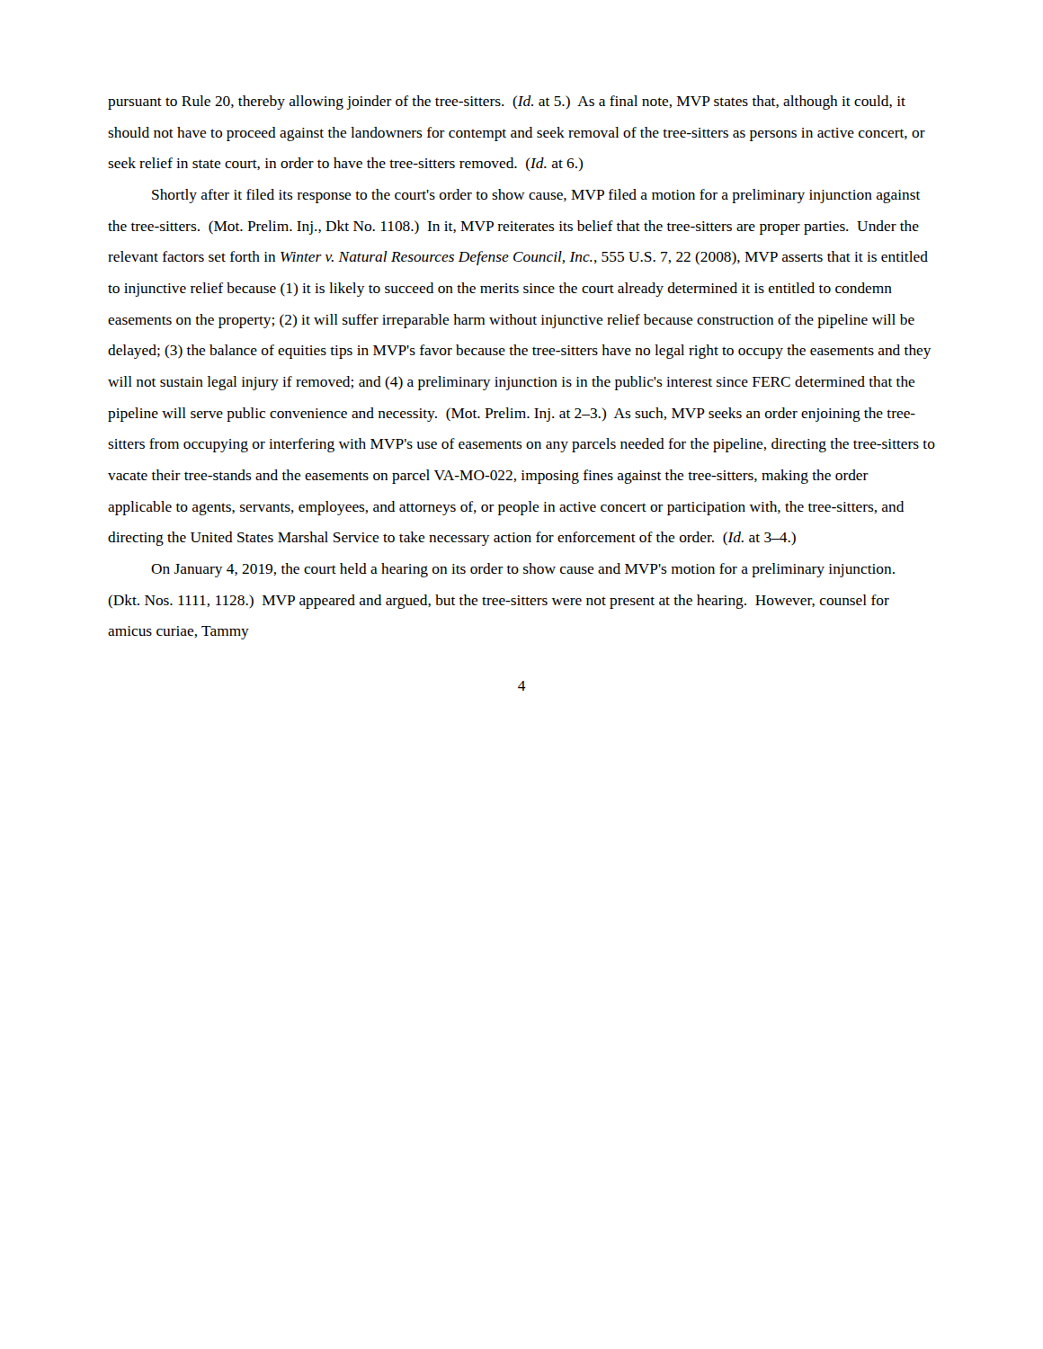pursuant to Rule 20, thereby allowing joinder of the tree-sitters. (Id. at 5.) As a final note, MVP states that, although it could, it should not have to proceed against the landowners for contempt and seek removal of the tree-sitters as persons in active concert, or seek relief in state court, in order to have the tree-sitters removed. (Id. at 6.)
Shortly after it filed its response to the court's order to show cause, MVP filed a motion for a preliminary injunction against the tree-sitters. (Mot. Prelim. Inj., Dkt No. 1108.) In it, MVP reiterates its belief that the tree-sitters are proper parties. Under the relevant factors set forth in Winter v. Natural Resources Defense Council, Inc., 555 U.S. 7, 22 (2008), MVP asserts that it is entitled to injunctive relief because (1) it is likely to succeed on the merits since the court already determined it is entitled to condemn easements on the property; (2) it will suffer irreparable harm without injunctive relief because construction of the pipeline will be delayed; (3) the balance of equities tips in MVP's favor because the tree-sitters have no legal right to occupy the easements and they will not sustain legal injury if removed; and (4) a preliminary injunction is in the public's interest since FERC determined that the pipeline will serve public convenience and necessity. (Mot. Prelim. Inj. at 2–3.) As such, MVP seeks an order enjoining the tree-sitters from occupying or interfering with MVP's use of easements on any parcels needed for the pipeline, directing the tree-sitters to vacate their tree-stands and the easements on parcel VA-MO-022, imposing fines against the tree-sitters, making the order applicable to agents, servants, employees, and attorneys of, or people in active concert or participation with, the tree-sitters, and directing the United States Marshal Service to take necessary action for enforcement of the order. (Id. at 3–4.)
On January 4, 2019, the court held a hearing on its order to show cause and MVP's motion for a preliminary injunction. (Dkt. Nos. 1111, 1128.) MVP appeared and argued, but the tree-sitters were not present at the hearing. However, counsel for amicus curiae, Tammy
4